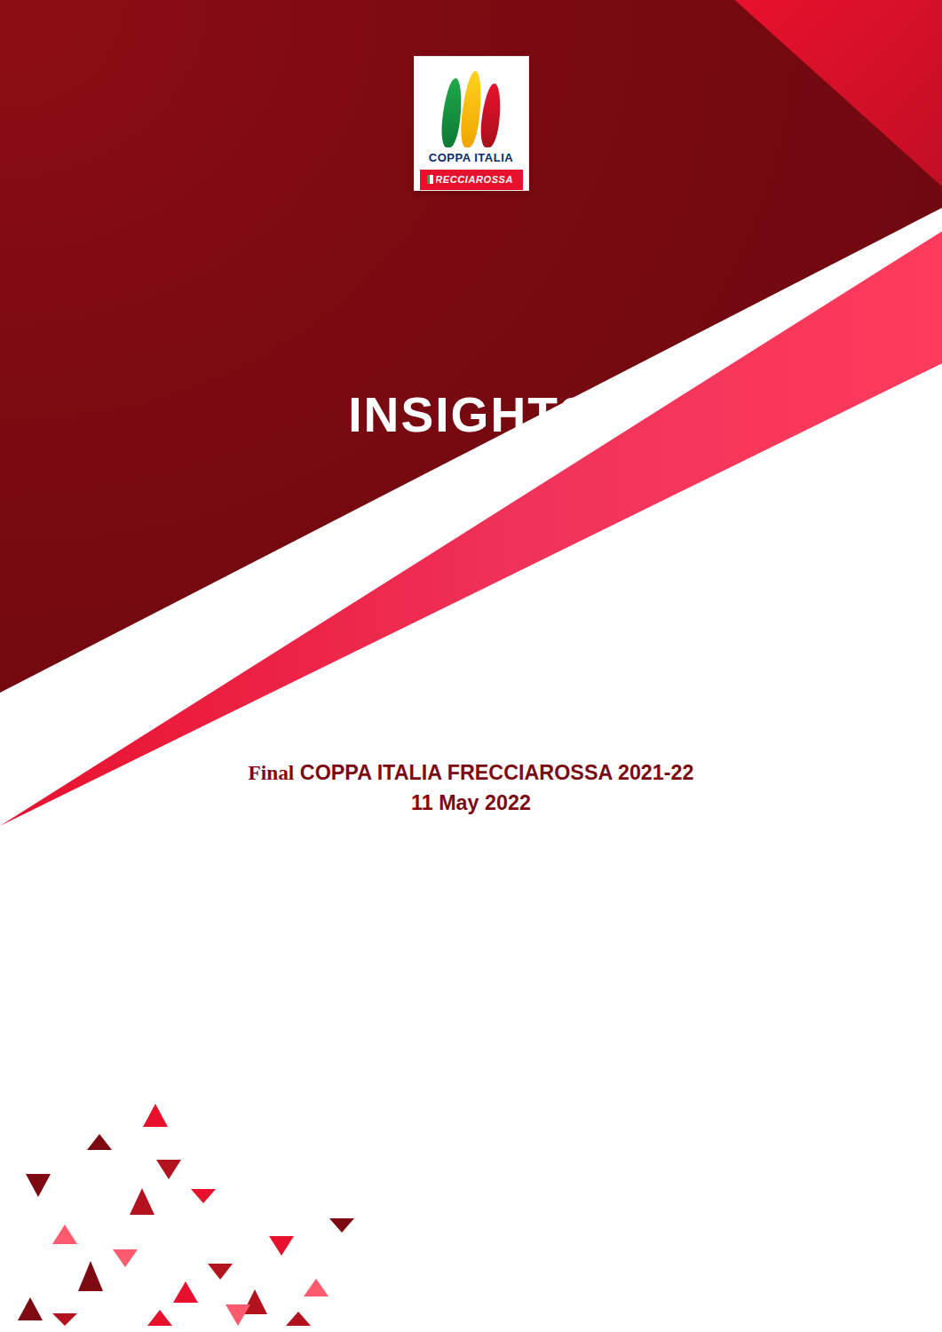COPPA ITALIA
FRECCIAROSSA
INSIGHTS
Final COPPA ITALIA FRECCIAROSSA 2021-22
11 May 2022